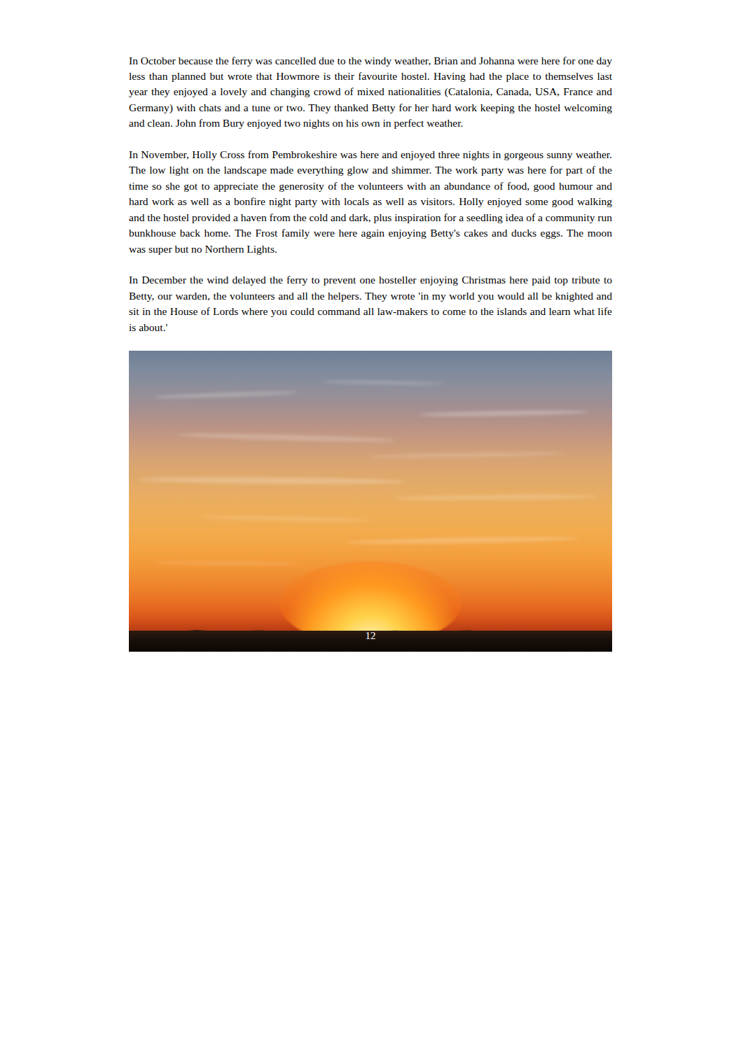In October because the ferry was cancelled due to the windy weather, Brian and Johanna were here for one day less than planned but wrote that Howmore is their favourite hostel. Having had the place to themselves last year they enjoyed a lovely and changing crowd of mixed nationalities (Catalonia, Canada, USA, France and Germany) with chats and a tune or two. They thanked Betty for her hard work keeping the hostel welcoming and clean. John from Bury enjoyed two nights on his own in perfect weather.
In November, Holly Cross from Pembrokeshire was here and enjoyed three nights in gorgeous sunny weather. The low light on the landscape made everything glow and shimmer. The work party was here for part of the time so she got to appreciate the generosity of the volunteers with an abundance of food, good humour and hard work as well as a bonfire night party with locals as well as visitors. Holly enjoyed some good walking and the hostel provided a haven from the cold and dark, plus inspiration for a seedling idea of a community run bunkhouse back home. The Frost family were here again enjoying Betty's cakes and ducks eggs. The moon was super but no Northern Lights.
In December the wind delayed the ferry to prevent one hosteller enjoying Christmas here paid top tribute to Betty, our warden, the volunteers and all the helpers. They wrote 'in my world you would all be knighted and sit in the House of Lords where you could command all law-makers to come to the islands and learn what life is about.'
12